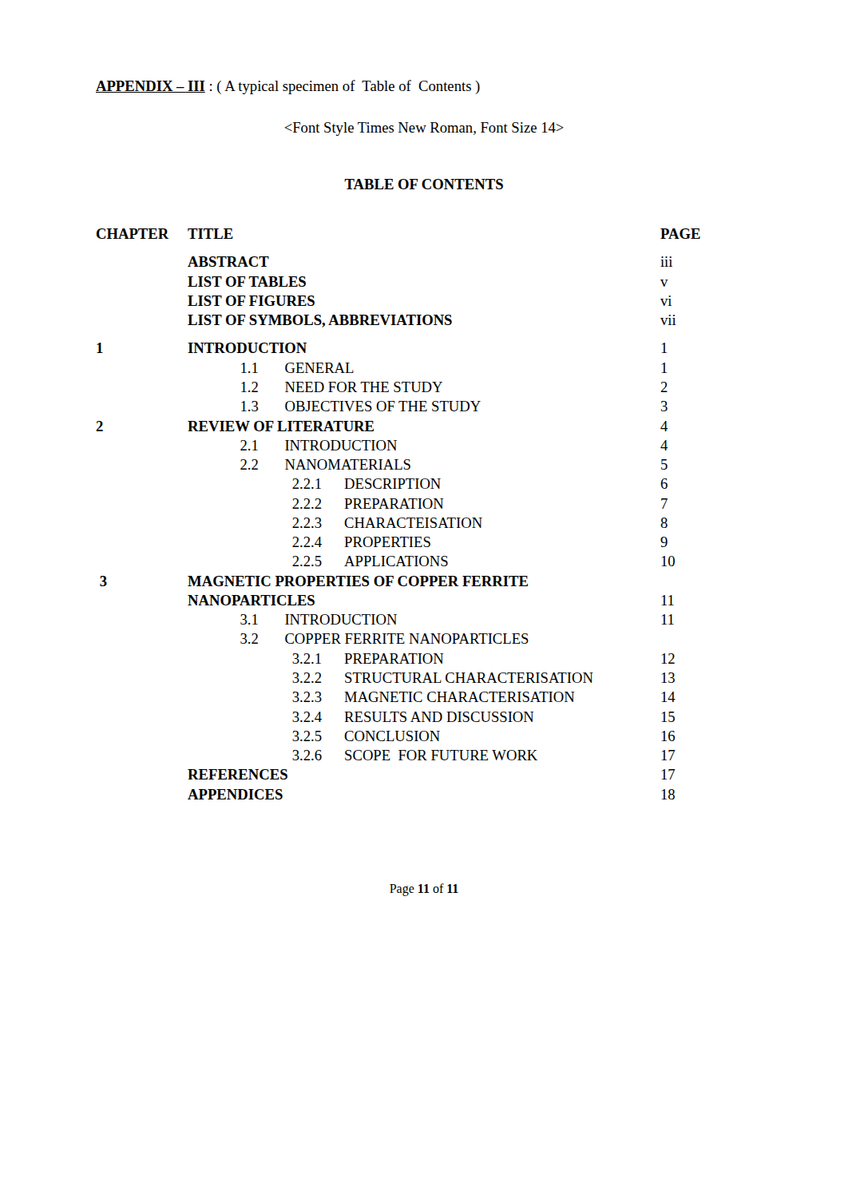APPENDIX – III : ( A typical specimen of Table of Contents )
<Font Style Times New Roman, Font Size 14>
TABLE OF CONTENTS
| CHAPTER | TITLE | PAGE |
| | ABSTRACT | iii |
| | LIST OF TABLES | v |
| | LIST OF FIGURES | vi |
| | LIST OF SYMBOLS, ABBREVIATIONS | vii |
| 1 | INTRODUCTION | 1 |
| | 1.1 GENERAL | 1 |
| | 1.2 NEED FOR THE STUDY | 2 |
| | 1.3 OBJECTIVES OF THE STUDY | 3 |
| 2 | REVIEW OF LITERATURE | 4 |
| | 2.1 INTRODUCTION | 4 |
| | 2.2 NANOMATERIALS | 5 |
| | 2.2.1 DESCRIPTION | 6 |
| | 2.2.2 PREPARATION | 7 |
| | 2.2.3 CHARACTEISATION | 8 |
| | 2.2.4 PROPERTIES | 9 |
| | 2.2.5 APPLICATIONS | 10 |
| 3 | MAGNETIC PROPERTIES OF COPPER FERRITE | |
| | NANOPARTICLES | 11 |
| | 3.1 INTRODUCTION | 11 |
| | 3.2 COPPER FERRITE NANOPARTICLES | |
| | 3.2.1 PREPARATION | 12 |
| | 3.2.2 STRUCTURAL CHARACTERISATION | 13 |
| | 3.2.3 MAGNETIC CHARACTERISATION | 14 |
| | 3.2.4 RESULTS AND DISCUSSION | 15 |
| | 3.2.5 CONCLUSION | 16 |
| | 3.2.6 SCOPE FOR FUTURE WORK | 17 |
| | REFERENCES | 17 |
| | APPENDICES | 18 |
Page 11 of 11